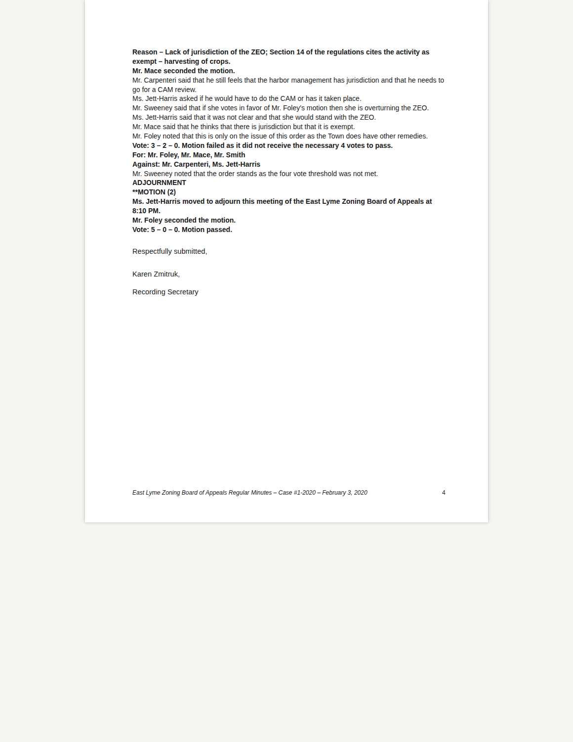Reason – Lack of jurisdiction of the ZEO; Section 14 of the regulations cites the activity as exempt – harvesting of crops.
Mr. Mace seconded the motion.
Mr. Carpenteri said that he still feels that the harbor management has jurisdiction and that he needs to go for a CAM review.
Ms. Jett-Harris asked if he would have to do the CAM or has it taken place.
Mr. Sweeney said that if she votes in favor of Mr. Foley's motion then she is overturning the ZEO.
Ms. Jett-Harris said that it was not clear and that she would stand with the ZEO.
Mr. Mace said that he thinks that there is jurisdiction but that it is exempt.
Mr. Foley noted that this is only on the issue of this order as the Town does have other remedies.
Vote: 3 – 2 – 0. Motion failed as it did not receive the necessary 4 votes to pass.
For: Mr. Foley, Mr. Mace, Mr. Smith
Against: Mr. Carpenteri, Ms. Jett-Harris
Mr. Sweeney noted that the order stands as the four vote threshold was not met.
ADJOURNMENT
**MOTION (2)
Ms. Jett-Harris moved to adjourn this meeting of the East Lyme Zoning Board of Appeals at 8:10 PM.
Mr. Foley seconded the motion.
Vote: 5 – 0 – 0. Motion passed.
Respectfully submitted,
Karen Zmitruk,
Recording Secretary
East Lyme Zoning Board of Appeals Regular Minutes – Case #1-2020 – February 3, 2020 4